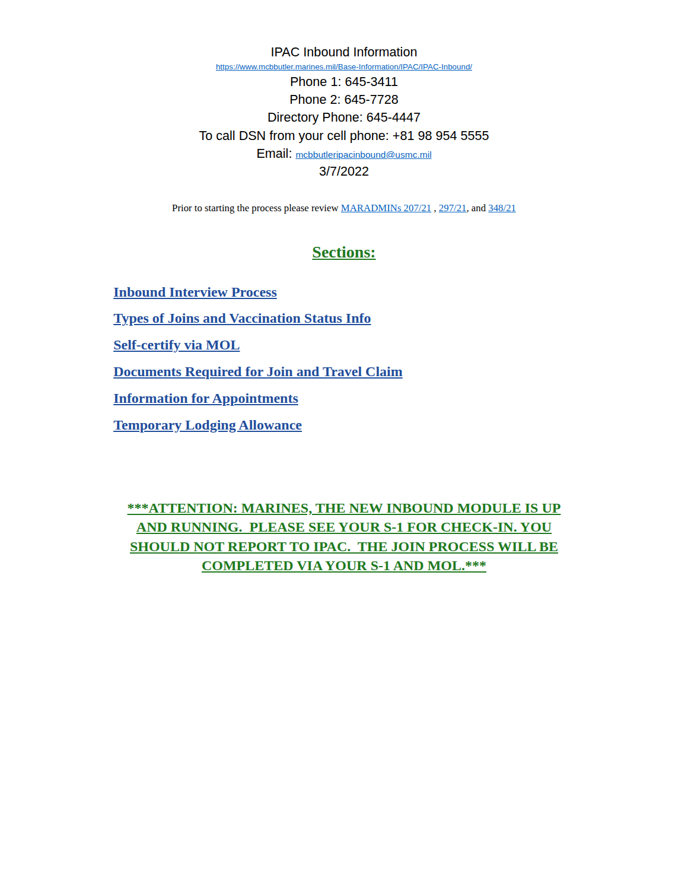IPAC Inbound Information
https://www.mcbbutler.marines.mil/Base-Information/IPAC/IPAC-Inbound/
Phone 1: 645-3411
Phone 2: 645-7728
Directory Phone: 645-4447
To call DSN from your cell phone: +81 98 954 5555
Email: mcbbutleripacinbound@usmc.mil
3/7/2022
Prior to starting the process please review MARADMINs 207/21 , 297/21, and 348/21
Sections:
Inbound Interview Process
Types of Joins and Vaccination Status Info
Self-certify via MOL
Documents Required for Join and Travel Claim
Information for Appointments
Temporary Lodging Allowance
***ATTENTION: MARINES, THE NEW INBOUND MODULE IS UP AND RUNNING. PLEASE SEE YOUR S-1 FOR CHECK-IN. YOU SHOULD NOT REPORT TO IPAC. THE JOIN PROCESS WILL BE COMPLETED VIA YOUR S-1 AND MOL.***